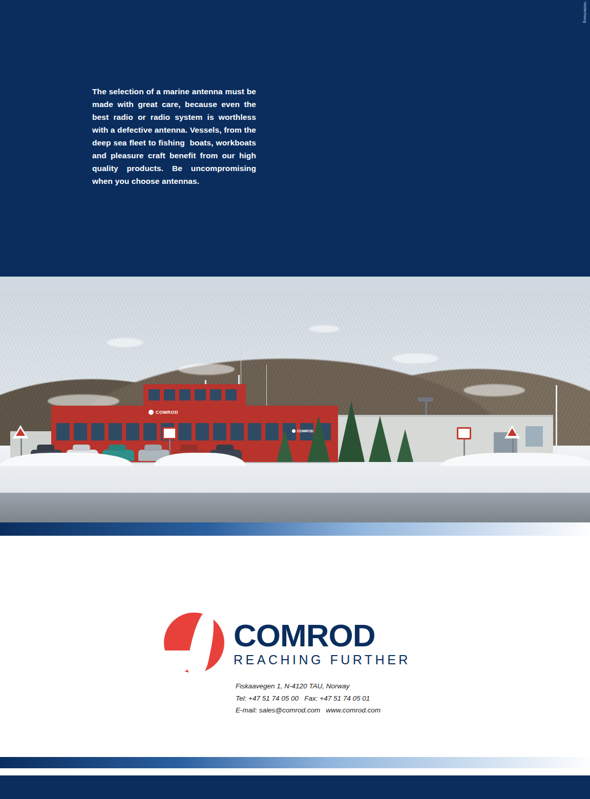The selection of a marine antenna must be made with great care, because even the best radio or radio system is worthless with a defective antenna. Vessels, from the deep sea fleet to fishing boats, workboats and pleasure craft benefit from our high quality products. Be uncompromising when you choose antennas.
Prosessen.no Foto: Harald M Valderhaug
COMROD
COMROD
COMROD
REACHING FURTHER
Fiskaavegen 1, N-4120 TAU, Norway
Tel: +47 51 74 05 00 Fax: +47 51 74 05 01
E-mail: sales@comrod.com www.comrod.com